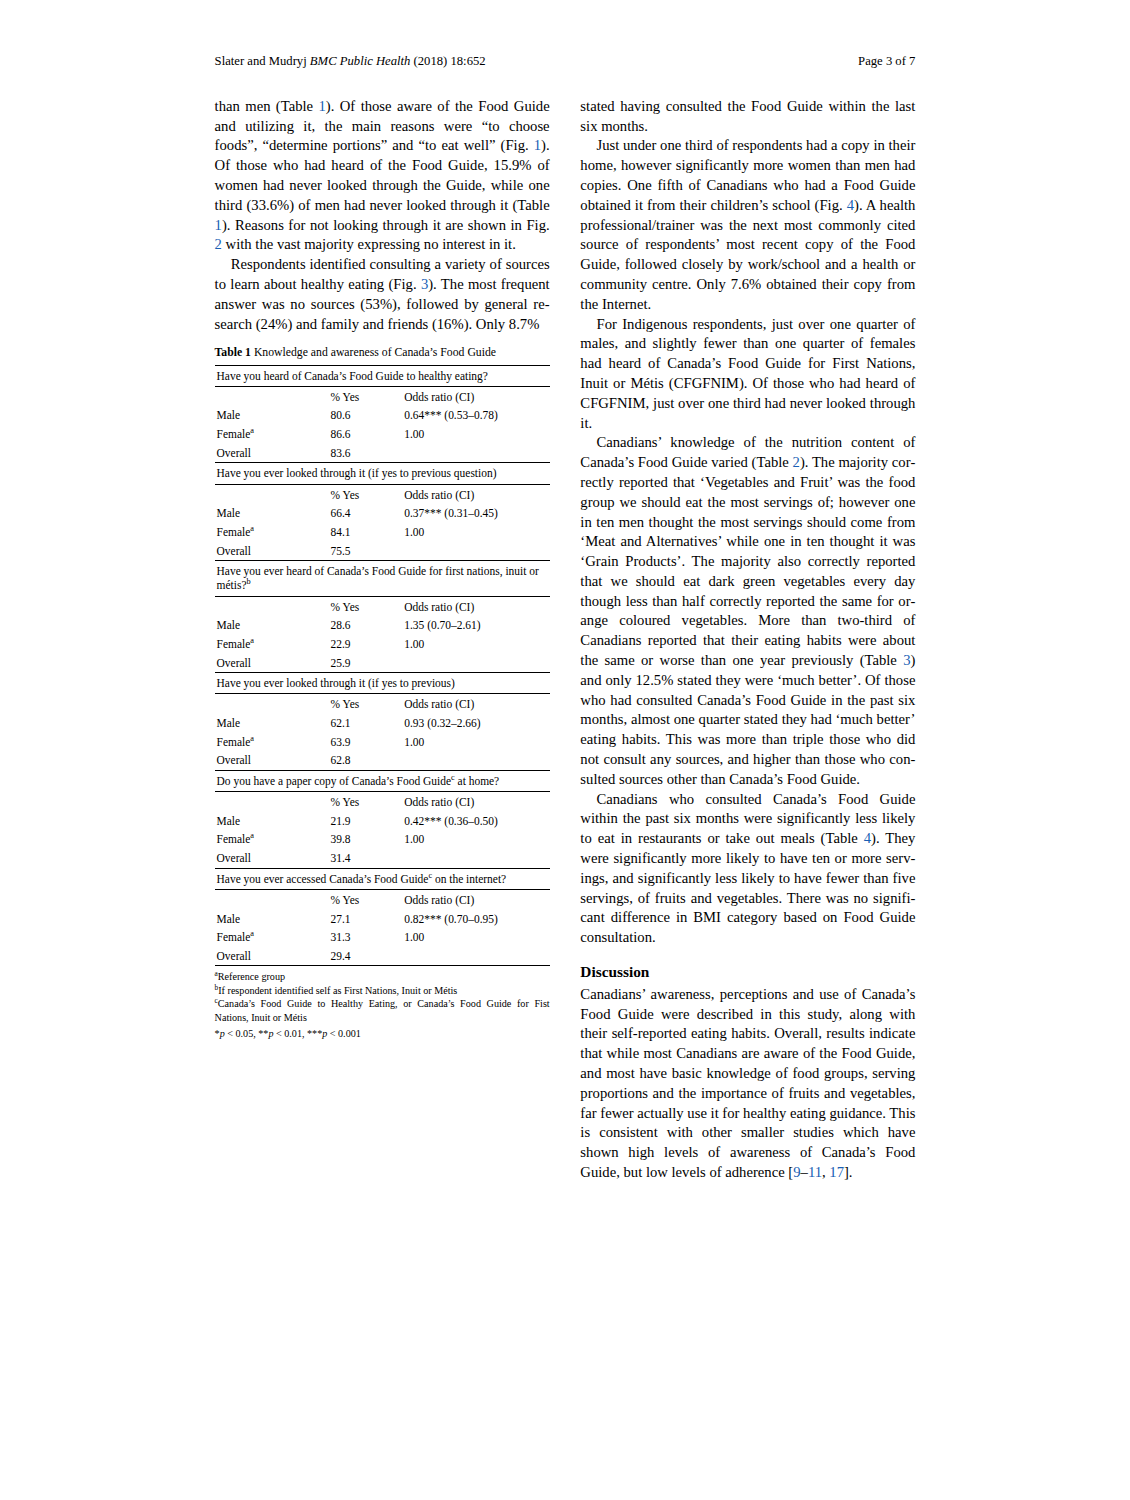Slater and Mudryj BMC Public Health (2018) 18:652
Page 3 of 7
than men (Table 1). Of those aware of the Food Guide and utilizing it, the main reasons were “to choose foods”, “determine portions” and “to eat well” (Fig. 1). Of those who had heard of the Food Guide, 15.9% of women had never looked through the Guide, while one third (33.6%) of men had never looked through it (Table 1). Reasons for not looking through it are shown in Fig. 2 with the vast majority expressing no interest in it.
Respondents identified consulting a variety of sources to learn about healthy eating (Fig. 3). The most frequent answer was no sources (53%), followed by general research (24%) and family and friends (16%). Only 8.7%
Table 1 Knowledge and awareness of Canada’s Food Guide
| Have you heard of Canada’s Food Guide to healthy eating? |
| | % Yes | Odds ratio (CI) |
| Male | 80.6 | 0.64*** (0.53–0.78) |
| Female a | 86.6 | 1.00 |
| Overall | 83.6 | |
| Have you ever looked through it (if yes to previous question) |
| | % Yes | Odds ratio (CI) |
| Male | 66.4 | 0.37*** (0.31–0.45) |
| Female a | 84.1 | 1.00 |
| Overall | 75.5 | |
| Have you ever heard of Canada’s Food Guide for first nations, inuit or métis? b |
| | % Yes | Odds ratio (CI) |
| Male | 28.6 | 1.35 (0.70–2.61) |
| Female a | 22.9 | 1.00 |
| Overall | 25.9 | |
| Have you ever looked through it (if yes to previous) |
| | % Yes | Odds ratio (CI) |
| Male | 62.1 | 0.93 (0.32–2.66) |
| Female a | 63.9 | 1.00 |
| Overall | 62.8 | |
| Do you have a paper copy of Canada’s Food Guide c at home? |
| | % Yes | Odds ratio (CI) |
| Male | 21.9 | 0.42*** (0.36–0.50) |
| Female a | 39.8 | 1.00 |
| Overall | 31.4 | |
| Have you ever accessed Canada’s Food Guide c on the internet? |
| | % Yes | Odds ratio (CI) |
| Male | 27.1 | 0.82*** (0.70–0.95) |
| Female a | 31.3 | 1.00 |
| Overall | 29.4 | |
aReference group
bIf respondent identified self as First Nations, Inuit or Métis
cCanada’s Food Guide to Healthy Eating, or Canada’s Food Guide for Fist Nations, Inuit or Métis
*p < 0.05, **p < 0.01, ***p < 0.001
stated having consulted the Food Guide within the last six months.
Just under one third of respondents had a copy in their home, however significantly more women than men had copies. One fifth of Canadians who had a Food Guide obtained it from their children’s school (Fig. 4). A health professional/trainer was the next most commonly cited source of respondents’ most recent copy of the Food Guide, followed closely by work/school and a health or community centre. Only 7.6% obtained their copy from the Internet.
For Indigenous respondents, just over one quarter of males, and slightly fewer than one quarter of females had heard of Canada’s Food Guide for First Nations, Inuit or Métis (CFGFNIM). Of those who had heard of CFGFNIM, just over one third had never looked through it.
Canadians’ knowledge of the nutrition content of Canada’s Food Guide varied (Table 2). The majority correctly reported that ‘Vegetables and Fruit’ was the food group we should eat the most servings of; however one in ten men thought the most servings should come from ‘Meat and Alternatives’ while one in ten thought it was ‘Grain Products’. The majority also correctly reported that we should eat dark green vegetables every day though less than half correctly reported the same for orange coloured vegetables. More than two-third of Canadians reported that their eating habits were about the same or worse than one year previously (Table 3) and only 12.5% stated they were ‘much better’. Of those who had consulted Canada’s Food Guide in the past six months, almost one quarter stated they had ‘much better’ eating habits. This was more than triple those who did not consult any sources, and higher than those who consulted sources other than Canada’s Food Guide.
Canadians who consulted Canada’s Food Guide within the past six months were significantly less likely to eat in restaurants or take out meals (Table 4). They were significantly more likely to have ten or more servings, and significantly less likely to have fewer than five servings, of fruits and vegetables. There was no significant difference in BMI category based on Food Guide consultation.
Discussion
Canadians’ awareness, perceptions and use of Canada’s Food Guide were described in this study, along with their self-reported eating habits. Overall, results indicate that while most Canadians are aware of the Food Guide, and most have basic knowledge of food groups, serving proportions and the importance of fruits and vegetables, far fewer actually use it for healthy eating guidance. This is consistent with other smaller studies which have shown high levels of awareness of Canada’s Food Guide, but low levels of adherence [9–11, 17].